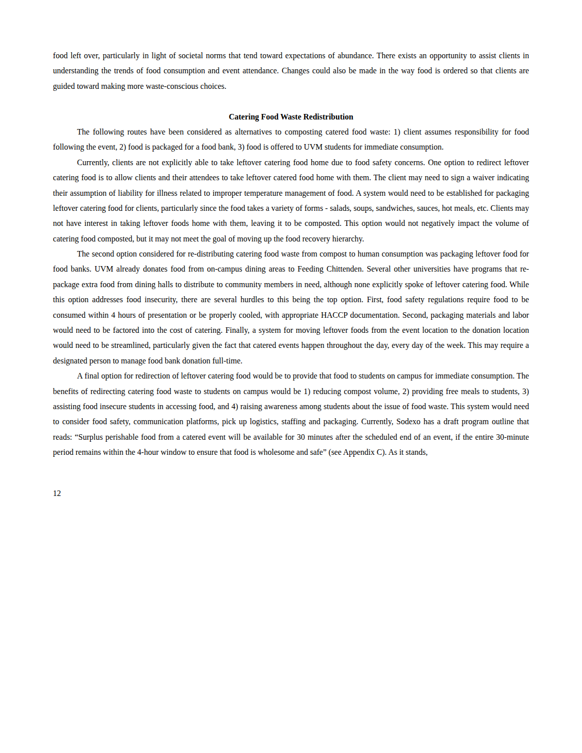food left over, particularly in light of societal norms that tend toward expectations of abundance. There exists an opportunity to assist clients in understanding the trends of food consumption and event attendance. Changes could also be made in the way food is ordered so that clients are guided toward making more waste-conscious choices.
Catering Food Waste Redistribution
The following routes have been considered as alternatives to composting catered food waste: 1) client assumes responsibility for food following the event, 2) food is packaged for a food bank, 3) food is offered to UVM students for immediate consumption.
Currently, clients are not explicitly able to take leftover catering food home due to food safety concerns. One option to redirect leftover catering food is to allow clients and their attendees to take leftover catered food home with them. The client may need to sign a waiver indicating their assumption of liability for illness related to improper temperature management of food. A system would need to be established for packaging leftover catering food for clients, particularly since the food takes a variety of forms - salads, soups, sandwiches, sauces, hot meals, etc. Clients may not have interest in taking leftover foods home with them, leaving it to be composted. This option would not negatively impact the volume of catering food composted, but it may not meet the goal of moving up the food recovery hierarchy.
The second option considered for re-distributing catering food waste from compost to human consumption was packaging leftover food for food banks. UVM already donates food from on-campus dining areas to Feeding Chittenden. Several other universities have programs that re-package extra food from dining halls to distribute to community members in need, although none explicitly spoke of leftover catering food. While this option addresses food insecurity, there are several hurdles to this being the top option. First, food safety regulations require food to be consumed within 4 hours of presentation or be properly cooled, with appropriate HACCP documentation. Second, packaging materials and labor would need to be factored into the cost of catering. Finally, a system for moving leftover foods from the event location to the donation location would need to be streamlined, particularly given the fact that catered events happen throughout the day, every day of the week. This may require a designated person to manage food bank donation full-time.
A final option for redirection of leftover catering food would be to provide that food to students on campus for immediate consumption. The benefits of redirecting catering food waste to students on campus would be 1) reducing compost volume, 2) providing free meals to students, 3) assisting food insecure students in accessing food, and 4) raising awareness among students about the issue of food waste. This system would need to consider food safety, communication platforms, pick up logistics, staffing and packaging. Currently, Sodexo has a draft program outline that reads: “Surplus perishable food from a catered event will be available for 30 minutes after the scheduled end of an event, if the entire 30-minute period remains within the 4-hour window to ensure that food is wholesome and safe” (see Appendix C). As it stands,
12